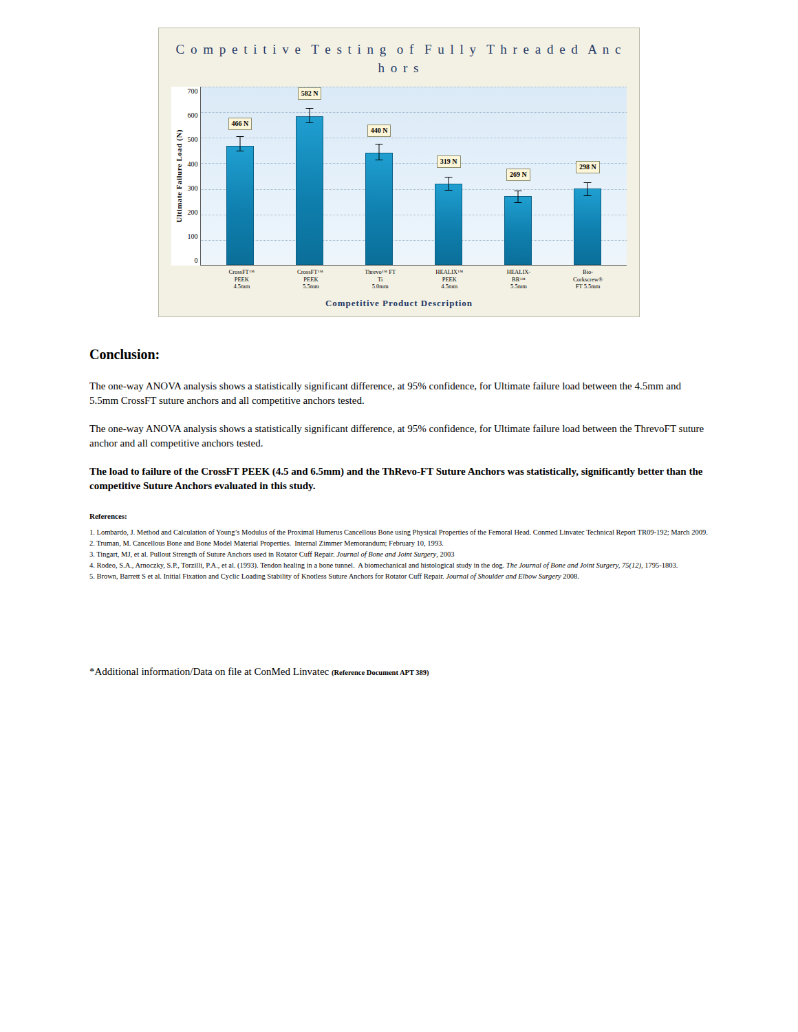C o m p e t i t i v e T e s t i n g o f F u l l y T h r e a d e d A n c h o r s
Ultimate Failure Load (N)
700
600
500
400
300
200
100
0
466 N
582 N
440 N
319 N
269 N
298 N
CrossFT™ PEEK
4.5mm
CrossFT™ PEEK
5.5mm
Threvo™ FT Ti
5.0mm
HEALIX™ PEEK
4.5mm
HEALIX-BR™
5.5mm
Bio-Corkscrew®
FT 5.5mm
Competitive Product Description
Conclusion:
The one-way ANOVA analysis shows a statistically significant difference, at 95% confidence, for Ultimate failure load between the 4.5mm and 5.5mm CrossFT suture anchors and all competitive anchors tested.
The one-way ANOVA analysis shows a statistically significant difference, at 95% confidence, for Ultimate failure load between the ThrevoFT suture anchor and all competitive anchors tested.
The load to failure of the CrossFT PEEK (4.5 and 6.5mm) and the ThRevo-FT Suture Anchors was statistically, significantly better than the competitive Suture Anchors evaluated in this study.
References:
1. Lombardo, J. Method and Calculation of Young’s Modulus of the Proximal Humerus Cancellous Bone using Physical Properties of the Femoral Head. Conmed Linvatec Technical Report TR09-192; March 2009.
2. Truman, M. Cancellous Bone and Bone Model Material Properties. Internal Zimmer Memorandum; February 10, 1993.
3. Tingart, MJ, et al. Pullout Strength of Suture Anchors used in Rotator Cuff Repair. Journal of Bone and Joint Surgery, 2003
4. Rodeo, S.A., Arnoczky, S.P., Torzilli, P.A., et al. (1993). Tendon healing in a bone tunnel. A biomechanical and histological study in the dog. The Journal of Bone and Joint Surgery, 75(12), 1795-1803.
5. Brown, Barrett S et al. Initial Fixation and Cyclic Loading Stability of Knotless Suture Anchors for Rotator Cuff Repair. Journal of Shoulder and Elbow Surgery 2008.
*Additional information/Data on file at ConMed Linvatec (Reference Document APT 389)